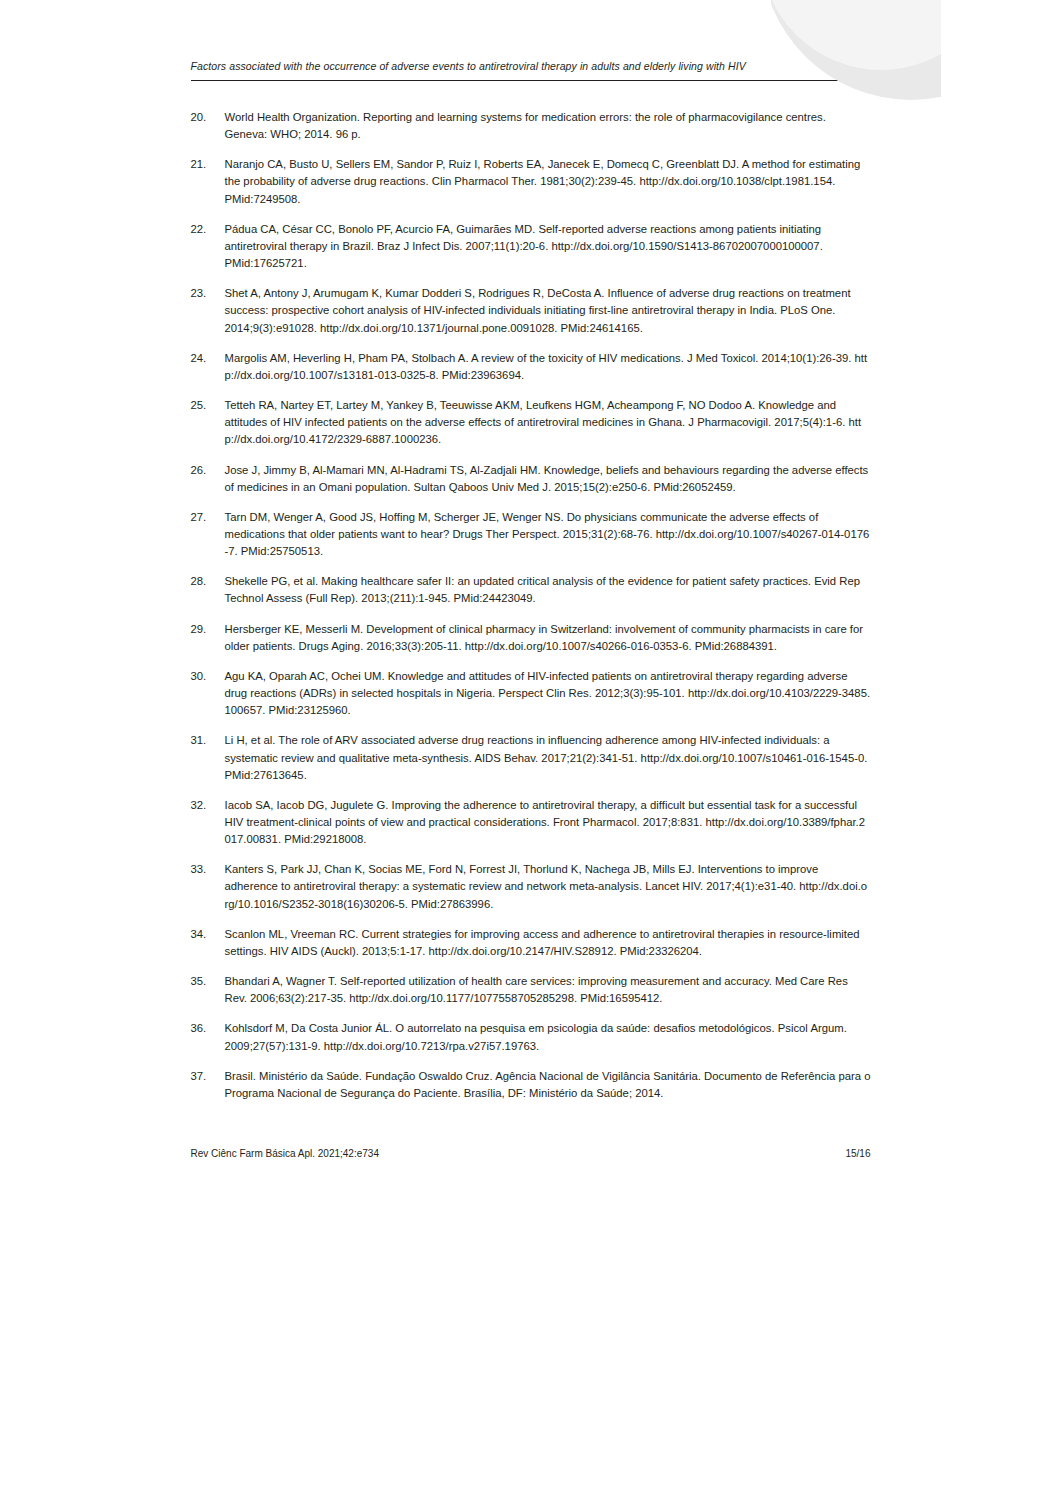Factors associated with the occurrence of adverse events to antiretroviral therapy in adults and elderly living with HIV
World Health Organization. Reporting and learning systems for medication errors: the role of pharmacovigilance centres. Geneva: WHO; 2014. 96 p.
Naranjo CA, Busto U, Sellers EM, Sandor P, Ruiz I, Roberts EA, Janecek E, Domecq C, Greenblatt DJ. A method for estimating the probability of adverse drug reactions. Clin Pharmacol Ther. 1981;30(2):239-45. http://dx.doi.org/10.1038/clpt.1981.154. PMid:7249508.
Pádua CA, César CC, Bonolo PF, Acurcio FA, Guimarães MD. Self-reported adverse reactions among patients initiating antiretroviral therapy in Brazil. Braz J Infect Dis. 2007;11(1):20-6. http://dx.doi.org/10.1590/S1413-86702007000100007. PMid:17625721.
Shet A, Antony J, Arumugam K, Kumar Dodderi S, Rodrigues R, DeCosta A. Influence of adverse drug reactions on treatment success: prospective cohort analysis of HIV-infected individuals initiating first-line antiretroviral therapy in India. PLoS One. 2014;9(3):e91028. http://dx.doi.org/10.1371/journal.pone.0091028. PMid:24614165.
Margolis AM, Heverling H, Pham PA, Stolbach A. A review of the toxicity of HIV medications. J Med Toxicol. 2014;10(1):26-39. http://dx.doi.org/10.1007/s13181-013-0325-8. PMid:23963694.
Tetteh RA, Nartey ET, Lartey M, Yankey B, Teeuwisse AKM, Leufkens HGM, Acheampong F, NO Dodoo A. Knowledge and attitudes of HIV infected patients on the adverse effects of antiretroviral medicines in Ghana. J Pharmacovigil. 2017;5(4):1-6. http://dx.doi.org/10.4172/2329-6887.1000236.
Jose J, Jimmy B, Al-Mamari MN, Al-Hadrami TS, Al-Zadjali HM. Knowledge, beliefs and behaviours regarding the adverse effects of medicines in an Omani population. Sultan Qaboos Univ Med J. 2015;15(2):e250-6. PMid:26052459.
Tarn DM, Wenger A, Good JS, Hoffing M, Scherger JE, Wenger NS. Do physicians communicate the adverse effects of medications that older patients want to hear? Drugs Ther Perspect. 2015;31(2):68-76. http://dx.doi.org/10.1007/s40267-014-0176-7. PMid:25750513.
Shekelle PG, et al. Making healthcare safer II: an updated critical analysis of the evidence for patient safety practices. Evid Rep Technol Assess (Full Rep). 2013;(211):1-945. PMid:24423049.
Hersberger KE, Messerli M. Development of clinical pharmacy in Switzerland: involvement of community pharmacists in care for older patients. Drugs Aging. 2016;33(3):205-11. http://dx.doi.org/10.1007/s40266-016-0353-6. PMid:26884391.
Agu KA, Oparah AC, Ochei UM. Knowledge and attitudes of HIV-infected patients on antiretroviral therapy regarding adverse drug reactions (ADRs) in selected hospitals in Nigeria. Perspect Clin Res. 2012;3(3):95-101. http://dx.doi.org/10.4103/2229-3485.100657. PMid:23125960.
Li H, et al. The role of ARV associated adverse drug reactions in influencing adherence among HIV-infected individuals: a systematic review and qualitative meta-synthesis. AIDS Behav. 2017;21(2):341-51. http://dx.doi.org/10.1007/s10461-016-1545-0. PMid:27613645.
Iacob SA, Iacob DG, Jugulete G. Improving the adherence to antiretroviral therapy, a difficult but essential task for a successful HIV treatment-clinical points of view and practical considerations. Front Pharmacol. 2017;8:831. http://dx.doi.org/10.3389/fphar.2017.00831. PMid:29218008.
Kanters S, Park JJ, Chan K, Socias ME, Ford N, Forrest JI, Thorlund K, Nachega JB, Mills EJ. Interventions to improve adherence to antiretroviral therapy: a systematic review and network meta-analysis. Lancet HIV. 2017;4(1):e31-40. http://dx.doi.org/10.1016/S2352-3018(16)30206-5. PMid:27863996.
Scanlon ML, Vreeman RC. Current strategies for improving access and adherence to antiretroviral therapies in resource-limited settings. HIV AIDS (Auckl). 2013;5:1-17. http://dx.doi.org/10.2147/HIV.S28912. PMid:23326204.
Bhandari A, Wagner T. Self-reported utilization of health care services: improving measurement and accuracy. Med Care Res Rev. 2006;63(2):217-35. http://dx.doi.org/10.1177/1077558705285298. PMid:16595412.
Kohlsdorf M, Da Costa Junior ÁL. O autorrelato na pesquisa em psicologia da saúde: desafios metodológicos. Psicol Argum. 2009;27(57):131-9. http://dx.doi.org/10.7213/rpa.v27i57.19763.
Brasil. Ministério da Saúde. Fundação Oswaldo Cruz. Agência Nacional de Vigilância Sanitária. Documento de Referência para o Programa Nacional de Segurança do Paciente. Brasília, DF: Ministério da Saúde; 2014.
Rev Ciênc Farm Básica Apl. 2021;42:e734 15/16